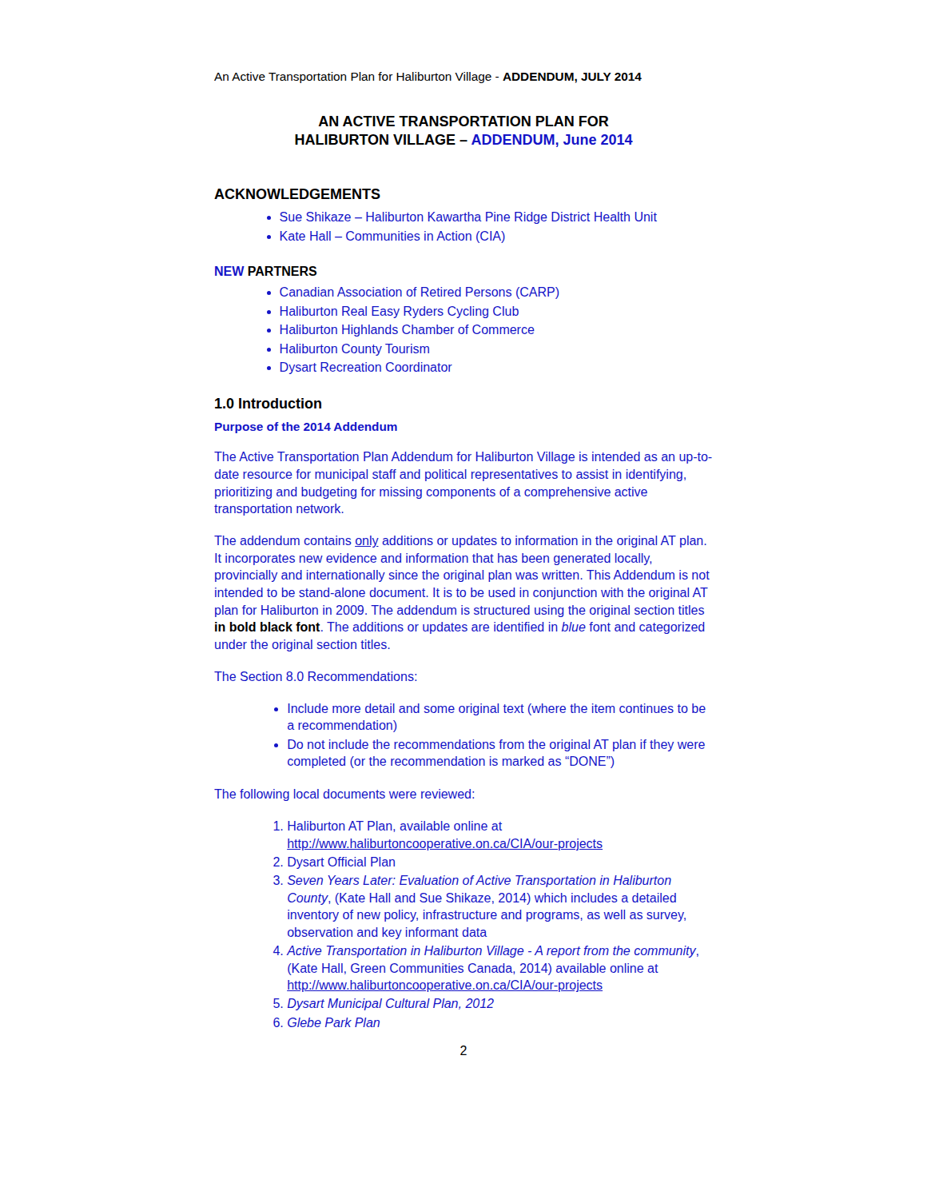An Active Transportation Plan for Haliburton Village - ADDENDUM, JULY 2014
AN ACTIVE TRANSPORTATION PLAN FOR
HALIBURTON VILLAGE – ADDENDUM, June 2014
ACKNOWLEDGEMENTS
Sue Shikaze – Haliburton Kawartha Pine Ridge District Health Unit
Kate Hall – Communities in Action (CIA)
NEW PARTNERS
Canadian Association of Retired Persons (CARP)
Haliburton Real Easy Ryders Cycling Club
Haliburton Highlands Chamber of Commerce
Haliburton County Tourism
Dysart Recreation Coordinator
1.0 Introduction
Purpose of the 2014 Addendum
The Active Transportation Plan Addendum for Haliburton Village is intended as an up-to-date resource for municipal staff and political representatives to assist in identifying, prioritizing and budgeting for missing components of a comprehensive active transportation network.
The addendum contains only additions or updates to information in the original AT plan. It incorporates new evidence and information that has been generated locally, provincially and internationally since the original plan was written. This Addendum is not intended to be stand-alone document. It is to be used in conjunction with the original AT plan for Haliburton in 2009. The addendum is structured using the original section titles in bold black font. The additions or updates are identified in blue font and categorized under the original section titles.
The Section 8.0 Recommendations:
Include more detail and some original text (where the item continues to be a recommendation)
Do not include the recommendations from the original AT plan if they were completed (or the recommendation is marked as “DONE”)
The following local documents were reviewed:
Haliburton AT Plan, available online at http://www.haliburtoncooperative.on.ca/CIA/our-projects
Dysart Official Plan
Seven Years Later: Evaluation of Active Transportation in Haliburton County, (Kate Hall and Sue Shikaze, 2014) which includes a detailed inventory of new policy, infrastructure and programs, as well as survey, observation and key informant data
Active Transportation in Haliburton Village - A report from the community, (Kate Hall, Green Communities Canada, 2014) available online at http://www.haliburtoncooperative.on.ca/CIA/our-projects
Dysart Municipal Cultural Plan, 2012
Glebe Park Plan
2